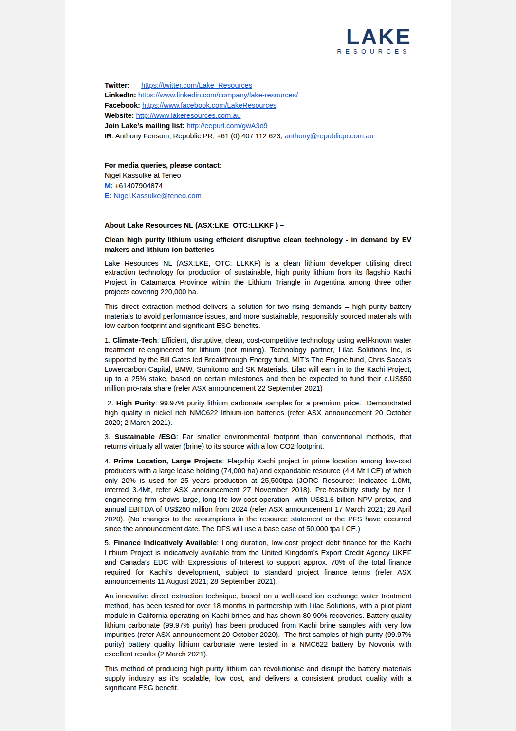LAKE
RESOURCES
Twitter: https://twitter.com/Lake_Resources
LinkedIn: https://www.linkedin.com/company/lake-resources/
Facebook: https://www.facebook.com/LakeResources
Website: http://www.lakeresources.com.au
Join Lake’s mailing list: http://eepurl.com/gwA3o9
IR: Anthony Fensom, Republic PR, +61 (0) 407 112 623, anthony@republicpr.com.au
For media queries, please contact:
Nigel Kassulke at Teneo
M: +61407904874
E: Nigel.Kassulke@teneo.com
About Lake Resources NL (ASX:LKE OTC:LLKKF ) –
Clean high purity lithium using efficient disruptive clean technology - in demand by EV makers and lithium-ion batteries
Lake Resources NL (ASX:LKE, OTC: LLKKF) is a clean lithium developer utilising direct extraction technology for production of sustainable, high purity lithium from its flagship Kachi Project in Catamarca Province within the Lithium Triangle in Argentina among three other projects covering 220,000 ha.
This direct extraction method delivers a solution for two rising demands – high purity battery materials to avoid performance issues, and more sustainable, responsibly sourced materials with low carbon footprint and significant ESG benefits.
1. Climate-Tech: Efficient, disruptive, clean, cost-competitive technology using well-known water treatment re-engineered for lithium (not mining). Technology partner, Lilac Solutions Inc, is supported by the Bill Gates led Breakthrough Energy fund, MIT’s The Engine fund, Chris Sacca’s Lowercarbon Capital, BMW, Sumitomo and SK Materials. Lilac will earn in to the Kachi Project, up to a 25% stake, based on certain milestones and then be expected to fund their c.US$50 million pro-rata share (refer ASX announcement 22 September 2021)
2. High Purity: 99.97% purity lithium carbonate samples for a premium price. Demonstrated high quality in nickel rich NMC622 lithium-ion batteries (refer ASX announcement 20 October 2020; 2 March 2021).
3. Sustainable /ESG: Far smaller environmental footprint than conventional methods, that returns virtually all water (brine) to its source with a low CO2 footprint.
4. Prime Location, Large Projects: Flagship Kachi project in prime location among low-cost producers with a large lease holding (74,000 ha) and expandable resource (4.4 Mt LCE) of which only 20% is used for 25 years production at 25,500tpa (JORC Resource: Indicated 1.0Mt, inferred 3.4Mt, refer ASX announcement 27 November 2018). Pre-feasibility study by tier 1 engineering firm shows large, long-life low-cost operation with US$1.6 billion NPV pretax, and annual EBITDA of US$260 million from 2024 (refer ASX announcement 17 March 2021; 28 April 2020). (No changes to the assumptions in the resource statement or the PFS have occurred since the announcement date. The DFS will use a base case of 50,000 tpa LCE.)
5. Finance Indicatively Available: Long duration, low-cost project debt finance for the Kachi Lithium Project is indicatively available from the United Kingdom’s Export Credit Agency UKEF and Canada’s EDC with Expressions of Interest to support approx. 70% of the total finance required for Kachi’s development, subject to standard project finance terms (refer ASX announcements 11 August 2021; 28 September 2021).
An innovative direct extraction technique, based on a well-used ion exchange water treatment method, has been tested for over 18 months in partnership with Lilac Solutions, with a pilot plant module in California operating on Kachi brines and has shown 80-90% recoveries. Battery quality lithium carbonate (99.97% purity) has been produced from Kachi brine samples with very low impurities (refer ASX announcement 20 October 2020). The first samples of high purity (99.97% purity) battery quality lithium carbonate were tested in a NMC622 battery by Novonix with excellent results (2 March 2021).
This method of producing high purity lithium can revolutionise and disrupt the battery materials supply industry as it’s scalable, low cost, and delivers a consistent product quality with a significant ESG benefit.